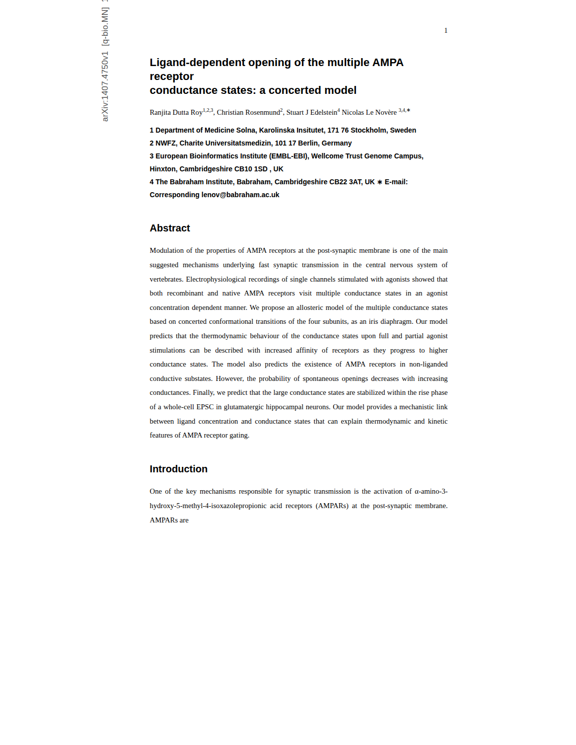arXiv:1407.4750v1 [q-bio.MN] 17 Jul 2014
1
Ligand-dependent opening of the multiple AMPA receptor
conductance states: a concerted model
Ranjita Dutta Roy1,2,3, Christian Rosenmund2, Stuart J Edelstein4 Nicolas Le Novère 3,4,∗
1 Department of Medicine Solna, Karolinska Insitutet, 171 76 Stockholm, Sweden
2 NWFZ, Charite Universitatsmedizin, 101 17 Berlin, Germany
3 European Bioinformatics Institute (EMBL-EBI), Wellcome Trust Genome Campus,
Hinxton, Cambridgeshire CB10 1SD , UK
4 The Babraham Institute, Babraham, Cambridgeshire CB22 3AT, UK ∗ E-mail:
Corresponding lenov@babraham.ac.uk
Abstract
Modulation of the properties of AMPA receptors at the post-synaptic membrane is one of the main suggested mechanisms underlying fast synaptic transmission in the central nervous system of vertebrates. Electrophysiological recordings of single channels stimulated with agonists showed that both recombinant and native AMPA receptors visit multiple conductance states in an agonist concentration dependent manner. We propose an allosteric model of the multiple conductance states based on concerted conformational transitions of the four subunits, as an iris diaphragm. Our model predicts that the thermodynamic behaviour of the conductance states upon full and partial agonist stimulations can be described with increased affinity of receptors as they progress to higher conductance states. The model also predicts the existence of AMPA receptors in non-liganded conductive substates. However, the probability of spontaneous openings decreases with increasing conductances. Finally, we predict that the large conductance states are stabilized within the rise phase of a whole-cell EPSC in glutamatergic hippocampal neurons. Our model provides a mechanistic link between ligand concentration and conductance states that can explain thermodynamic and kinetic features of AMPA receptor gating.
Introduction
One of the key mechanisms responsible for synaptic transmission is the activation of α-amino-3-hydroxy-5-methyl-4-isoxazolepropionic acid receptors (AMPARs) at the post-synaptic membrane. AMPARs are